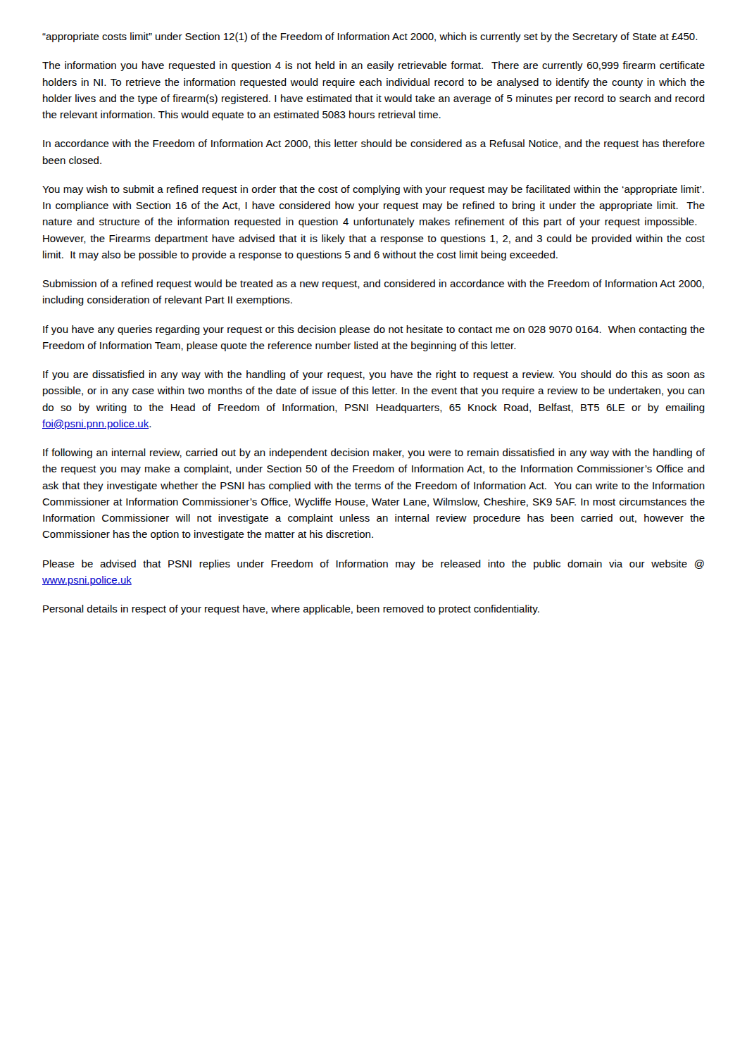“appropriate costs limit” under Section 12(1) of the Freedom of Information Act 2000, which is currently set by the Secretary of State at £450.
The information you have requested in question 4 is not held in an easily retrievable format. There are currently 60,999 firearm certificate holders in NI. To retrieve the information requested would require each individual record to be analysed to identify the county in which the holder lives and the type of firearm(s) registered. I have estimated that it would take an average of 5 minutes per record to search and record the relevant information. This would equate to an estimated 5083 hours retrieval time.
In accordance with the Freedom of Information Act 2000, this letter should be considered as a Refusal Notice, and the request has therefore been closed.
You may wish to submit a refined request in order that the cost of complying with your request may be facilitated within the ‘appropriate limit’. In compliance with Section 16 of the Act, I have considered how your request may be refined to bring it under the appropriate limit. The nature and structure of the information requested in question 4 unfortunately makes refinement of this part of your request impossible. However, the Firearms department have advised that it is likely that a response to questions 1, 2, and 3 could be provided within the cost limit. It may also be possible to provide a response to questions 5 and 6 without the cost limit being exceeded.
Submission of a refined request would be treated as a new request, and considered in accordance with the Freedom of Information Act 2000, including consideration of relevant Part II exemptions.
If you have any queries regarding your request or this decision please do not hesitate to contact me on 028 9070 0164. When contacting the Freedom of Information Team, please quote the reference number listed at the beginning of this letter.
If you are dissatisfied in any way with the handling of your request, you have the right to request a review. You should do this as soon as possible, or in any case within two months of the date of issue of this letter. In the event that you require a review to be undertaken, you can do so by writing to the Head of Freedom of Information, PSNI Headquarters, 65 Knock Road, Belfast, BT5 6LE or by emailing foi@psni.pnn.police.uk.
If following an internal review, carried out by an independent decision maker, you were to remain dissatisfied in any way with the handling of the request you may make a complaint, under Section 50 of the Freedom of Information Act, to the Information Commissioner’s Office and ask that they investigate whether the PSNI has complied with the terms of the Freedom of Information Act. You can write to the Information Commissioner at Information Commissioner’s Office, Wycliffe House, Water Lane, Wilmslow, Cheshire, SK9 5AF. In most circumstances the Information Commissioner will not investigate a complaint unless an internal review procedure has been carried out, however the Commissioner has the option to investigate the matter at his discretion.
Please be advised that PSNI replies under Freedom of Information may be released into the public domain via our website @ www.psni.police.uk
Personal details in respect of your request have, where applicable, been removed to protect confidentiality.